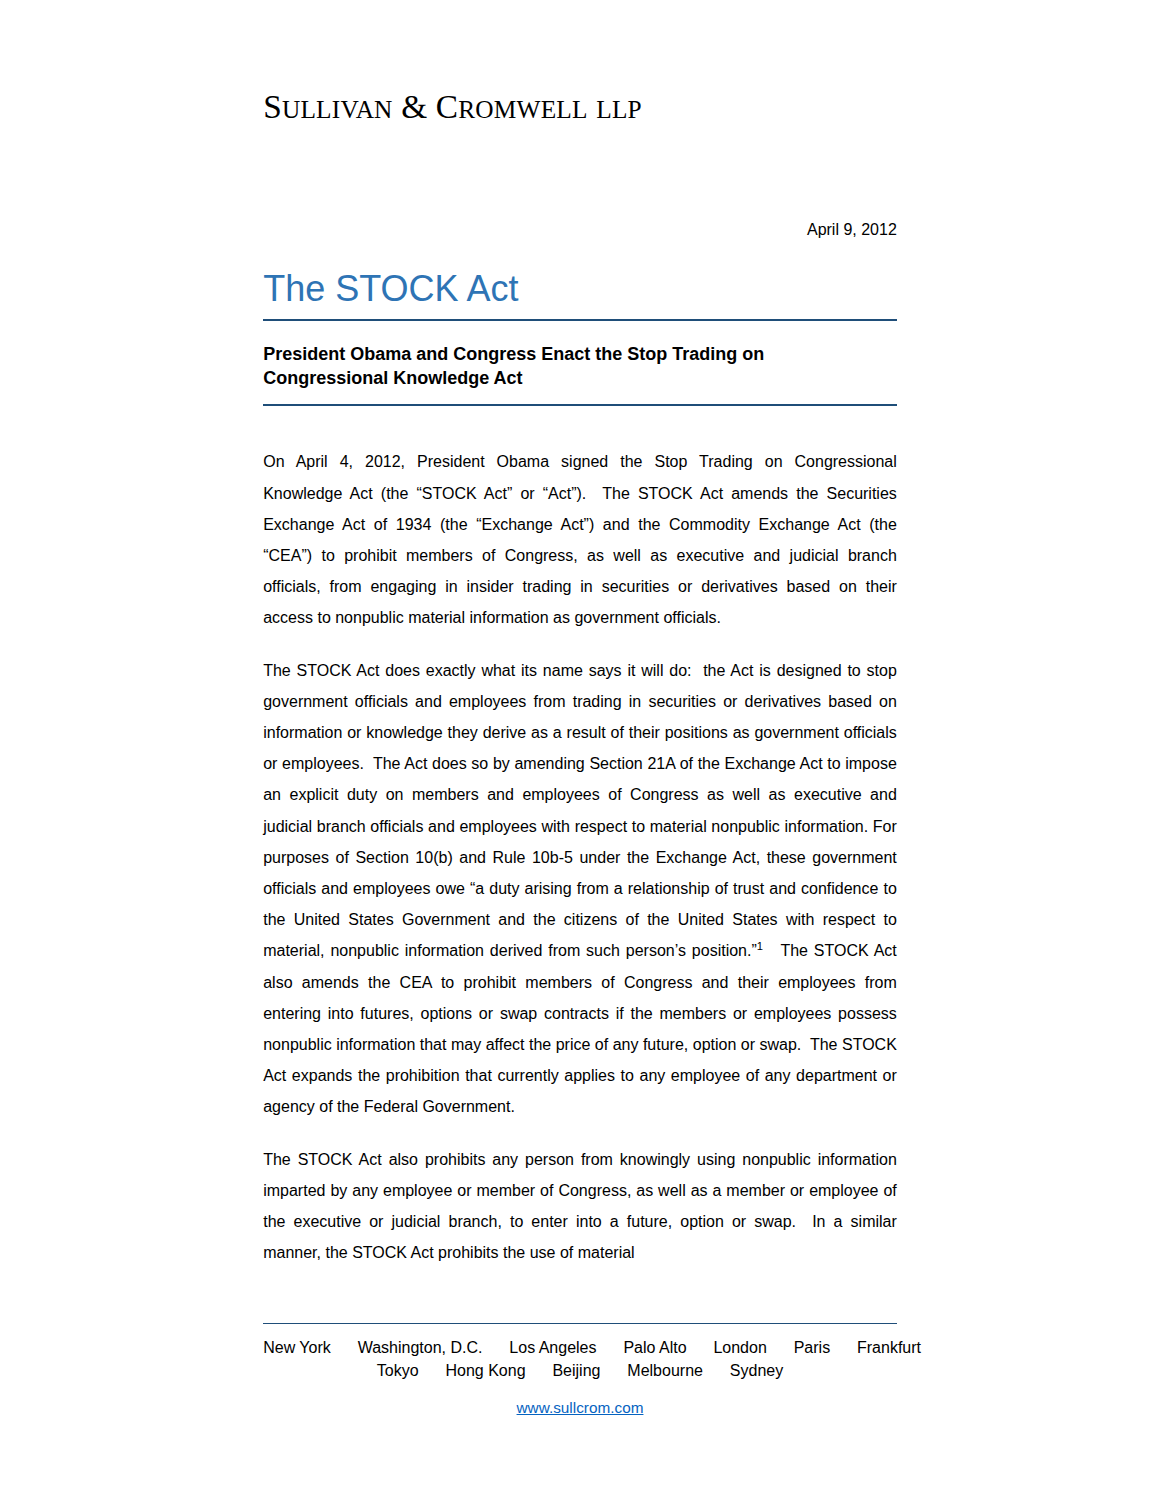SULLIVAN & CROMWELL LLP
April 9, 2012
The STOCK Act
President Obama and Congress Enact the Stop Trading on
Congressional Knowledge Act
On April 4, 2012, President Obama signed the Stop Trading on Congressional Knowledge Act (the “STOCK Act” or “Act”). The STOCK Act amends the Securities Exchange Act of 1934 (the “Exchange Act”) and the Commodity Exchange Act (the “CEA”) to prohibit members of Congress, as well as executive and judicial branch officials, from engaging in insider trading in securities or derivatives based on their access to nonpublic material information as government officials.
The STOCK Act does exactly what its name says it will do: the Act is designed to stop government officials and employees from trading in securities or derivatives based on information or knowledge they derive as a result of their positions as government officials or employees. The Act does so by amending Section 21A of the Exchange Act to impose an explicit duty on members and employees of Congress as well as executive and judicial branch officials and employees with respect to material nonpublic information. For purposes of Section 10(b) and Rule 10b-5 under the Exchange Act, these government officials and employees owe “a duty arising from a relationship of trust and confidence to the United States Government and the citizens of the United States with respect to material, nonpublic information derived from such person’s position.”1 The STOCK Act also amends the CEA to prohibit members of Congress and their employees from entering into futures, options or swap contracts if the members or employees possess nonpublic information that may affect the price of any future, option or swap. The STOCK Act expands the prohibition that currently applies to any employee of any department or agency of the Federal Government.
The STOCK Act also prohibits any person from knowingly using nonpublic information imparted by any employee or member of Congress, as well as a member or employee of the executive or judicial branch, to enter into a future, option or swap. In a similar manner, the STOCK Act prohibits the use of material
New York Washington, D.C. Los Angeles Palo Alto London Paris Frankfurt
Tokyo Hong Kong Beijing Melbourne Sydney
www.sullcrom.com